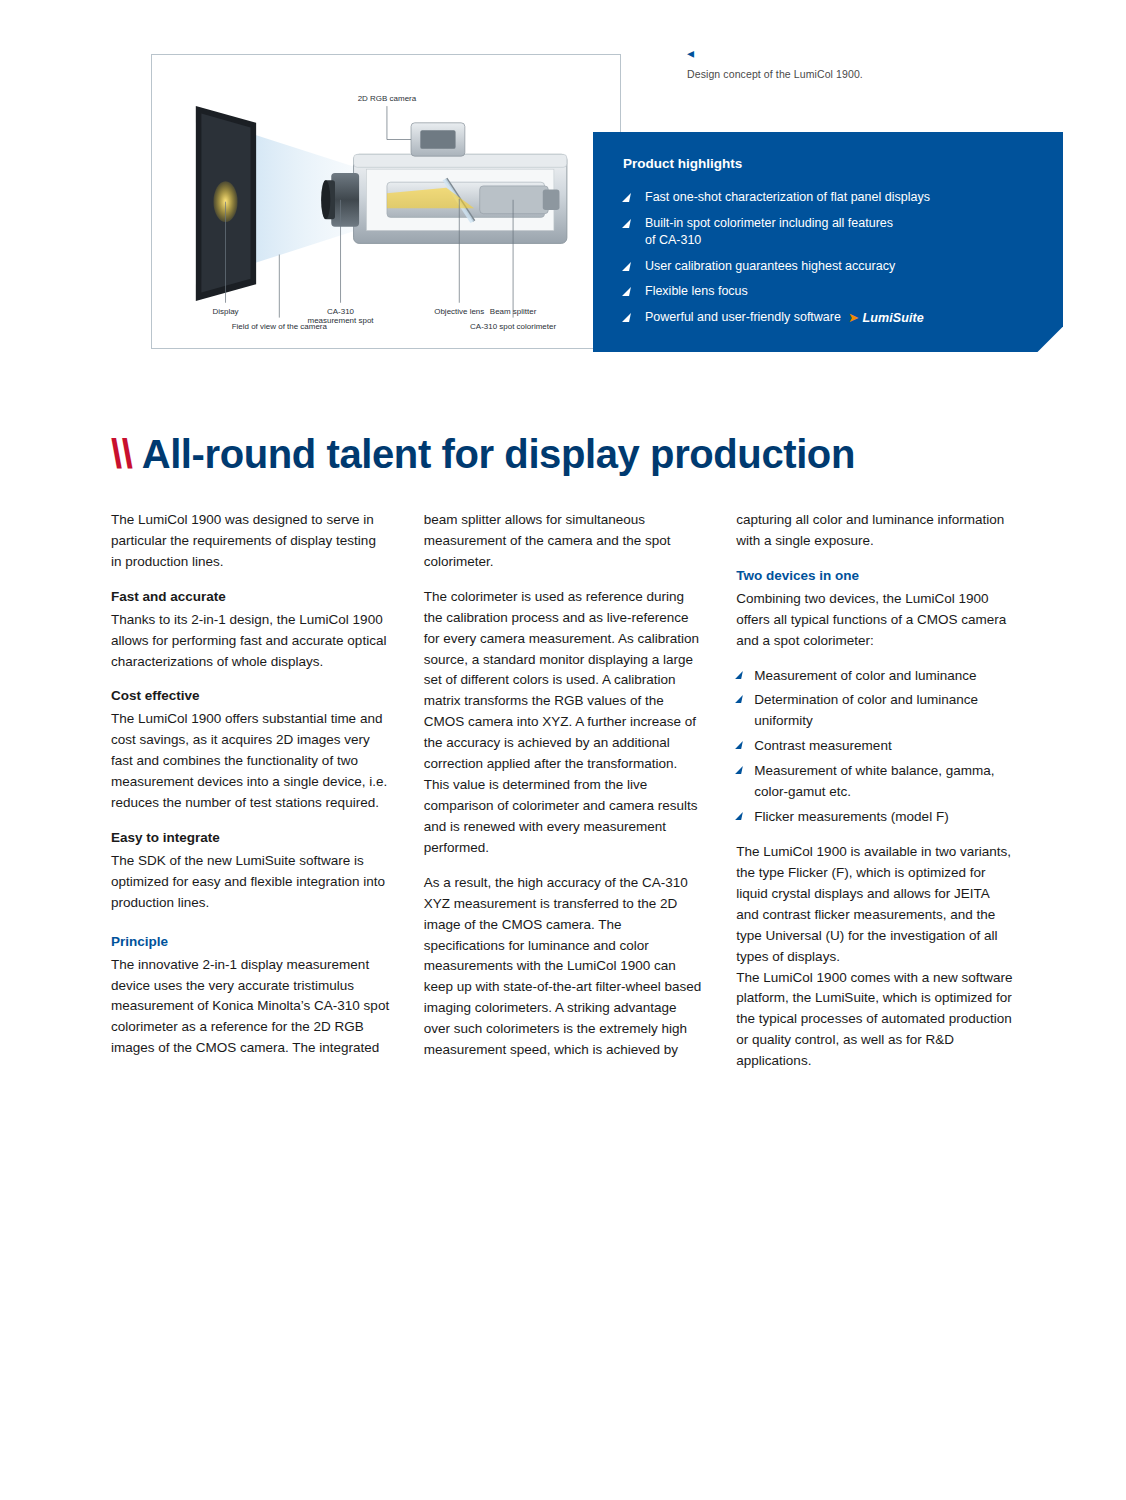2D RGB camera Display CA-310 measurement spot Objective lens Beam splitter Field of view of the camera CA-310 spot colorimeter
◂
Design concept of the LumiCol 1900.
Product highlights
Fast one-shot characterization of flat panel displays
Built-in spot colorimeter including all features
of CA-310
User calibration guarantees highest accuracy
Flexible lens focus
Powerful and user-friendly software ➤LumiSuite
\\ All-round talent for display production
The LumiCol 1900 was designed to serve in particular the requirements of display testing in production lines.
Fast and accurate
Thanks to its 2-in-1 design, the LumiCol 1900 allows for performing fast and accurate optical characterizations of whole displays.
Cost effective
The LumiCol 1900 offers substantial time and cost savings, as it acquires 2D images very fast and combines the functionality of two measurement devices into a single device, i.e. reduces the number of test stations required.
Easy to integrate
The SDK of the new LumiSuite software is optimized for easy and flexible integration into production lines.
Principle
The innovative 2-in-1 display measurement device uses the very accurate tristimulus measurement of Konica Minolta’s CA-310 spot colorimeter as a reference for the 2D RGB images of the CMOS camera. The integrated
beam splitter allows for simultaneous measurement of the camera and the spot colorimeter.
The colorimeter is used as reference during the calibration process and as live-reference for every camera measurement. As calibration source, a standard monitor displaying a large set of different colors is used. A calibration matrix transforms the RGB values of the CMOS camera into XYZ. A further increase of the accuracy is achieved by an additional correction applied after the transformation. This value is determined from the live comparison of colorimeter and camera results and is renewed with every measurement performed.
As a result, the high accuracy of the CA-310 XYZ measurement is transferred to the 2D image of the CMOS camera. The specifications for luminance and color measurements with the LumiCol 1900 can keep up with state-of-the-art filter-wheel based imaging colorimeters. A striking advantage over such colorimeters is the extremely high measurement speed, which is achieved by
capturing all color and luminance information with a single exposure.
Two devices in one
Combining two devices, the LumiCol 1900 offers all typical functions of a CMOS camera and a spot colorimeter:
Measurement of color and luminance
Determination of color and luminance uniformity
Contrast measurement
Measurement of white balance, gamma, color-gamut etc.
Flicker measurements (model F)
The LumiCol 1900 is available in two variants, the type Flicker (F), which is optimized for liquid crystal displays and allows for JEITA and contrast flicker measurements, and the type Universal (U) for the investigation of all types of displays.
The LumiCol 1900 comes with a new software platform, the LumiSuite, which is optimized for the typical processes of automated production or quality control, as well as for R&D applications.